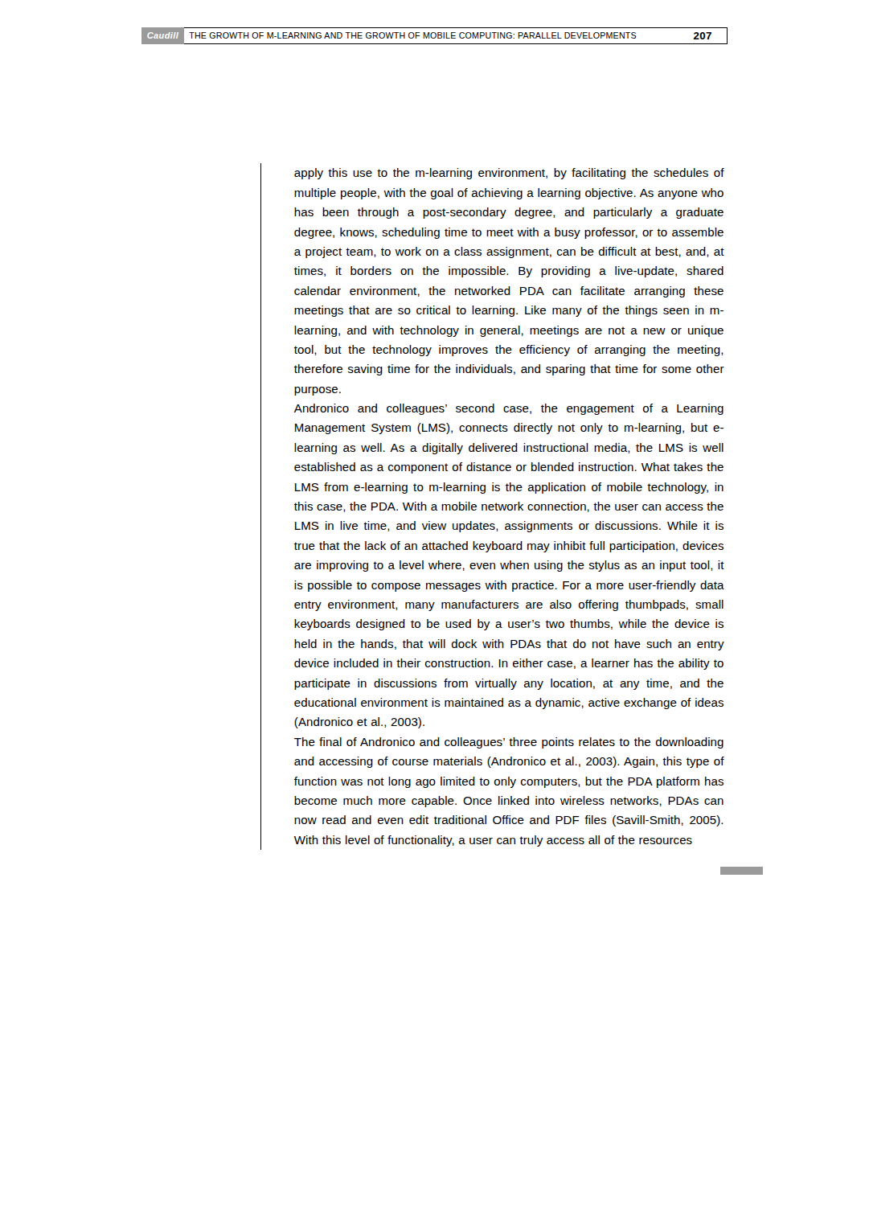Caudill
The Growth of M-Learning and the Growth of Mobile Computing: Parallel Developments
207
apply this use to the m-learning environment, by facilitating the schedules of multiple people, with the goal of achieving a learning objective. As anyone who has been through a post-secondary degree, and particularly a graduate degree, knows, scheduling time to meet with a busy professor, or to assemble a project team, to work on a class assignment, can be difficult at best, and, at times, it borders on the impossible. By providing a live-update, shared calendar environment, the networked PDA can facilitate arranging these meetings that are so critical to learning. Like many of the things seen in m-learning, and with technology in general, meetings are not a new or unique tool, but the technology improves the efficiency of arranging the meeting, therefore saving time for the individuals, and sparing that time for some other purpose.
Andronico and colleagues’ second case, the engagement of a Learning Management System (LMS), connects directly not only to m-learning, but e-learning as well. As a digitally delivered instructional media, the LMS is well established as a component of distance or blended instruction. What takes the LMS from e-learning to m-learning is the application of mobile technology, in this case, the PDA. With a mobile network connection, the user can access the LMS in live time, and view updates, assignments or discussions. While it is true that the lack of an attached keyboard may inhibit full participation, devices are improving to a level where, even when using the stylus as an input tool, it is possible to compose messages with practice. For a more user-friendly data entry environment, many manufacturers are also offering thumbpads, small keyboards designed to be used by a user’s two thumbs, while the device is held in the hands, that will dock with PDAs that do not have such an entry device included in their construction. In either case, a learner has the ability to participate in discussions from virtually any location, at any time, and the educational environment is maintained as a dynamic, active exchange of ideas (Andronico et al., 2003).
The final of Andronico and colleagues’ three points relates to the downloading and accessing of course materials (Andronico et al., 2003). Again, this type of function was not long ago limited to only computers, but the PDA platform has become much more capable. Once linked into wireless networks, PDAs can now read and even edit traditional Office and PDF files (Savill-Smith, 2005). With this level of functionality, a user can truly access all of the resources